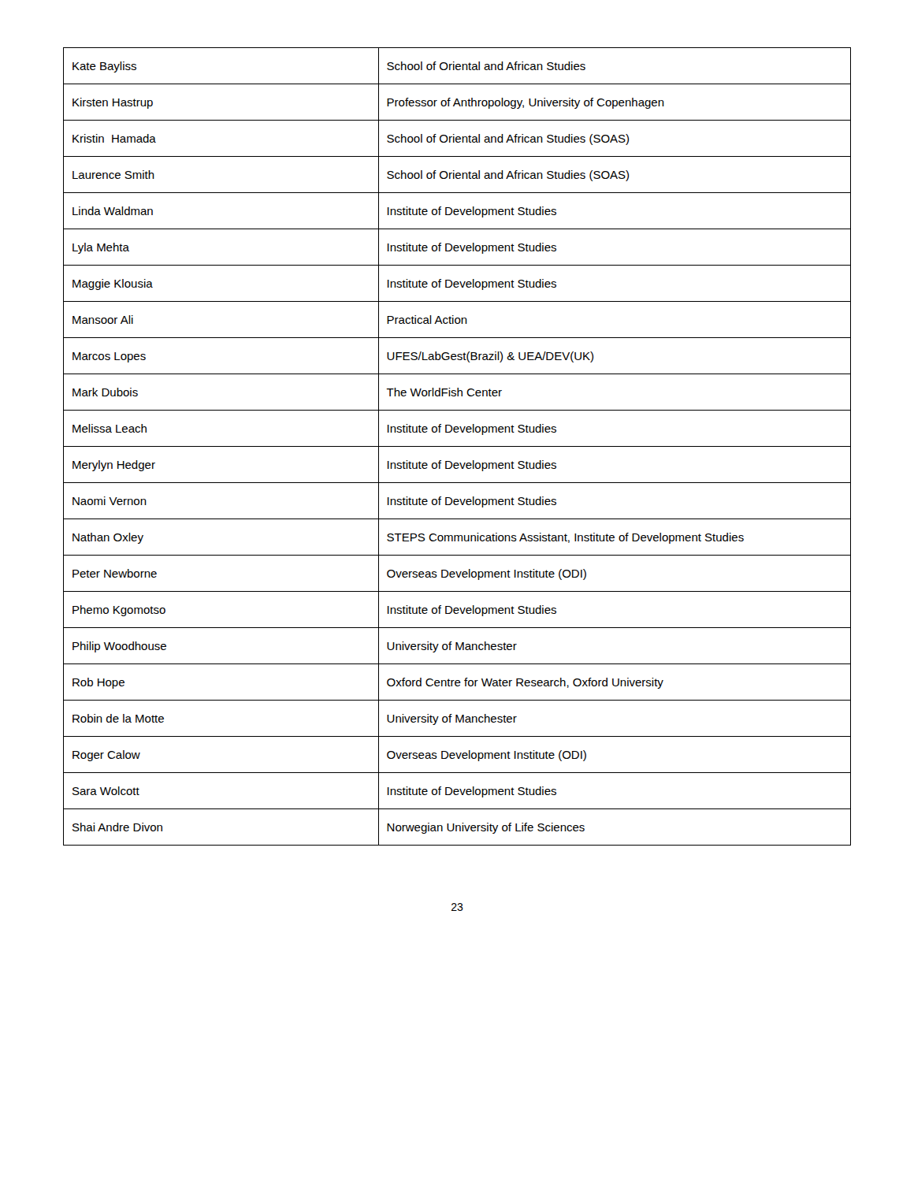| Kate Bayliss | School of Oriental and African Studies |
| Kirsten Hastrup | Professor of Anthropology, University of Copenhagen |
| Kristin Hamada | School of Oriental and African Studies (SOAS) |
| Laurence Smith | School of Oriental and African Studies (SOAS) |
| Linda Waldman | Institute of Development Studies |
| Lyla Mehta | Institute of Development Studies |
| Maggie Klousia | Institute of Development Studies |
| Mansoor Ali | Practical Action |
| Marcos Lopes | UFES/LabGest(Brazil) & UEA/DEV(UK) |
| Mark Dubois | The WorldFish Center |
| Melissa Leach | Institute of Development Studies |
| Merylyn Hedger | Institute of Development Studies |
| Naomi Vernon | Institute of Development Studies |
| Nathan Oxley | STEPS Communications Assistant, Institute of Development Studies |
| Peter Newborne | Overseas Development Institute (ODI) |
| Phemo Kgomotso | Institute of Development Studies |
| Philip Woodhouse | University of Manchester |
| Rob Hope | Oxford Centre for Water Research, Oxford University |
| Robin de la Motte | University of Manchester |
| Roger Calow | Overseas Development Institute (ODI) |
| Sara Wolcott | Institute of Development Studies |
| Shai Andre Divon | Norwegian University of Life Sciences |
23